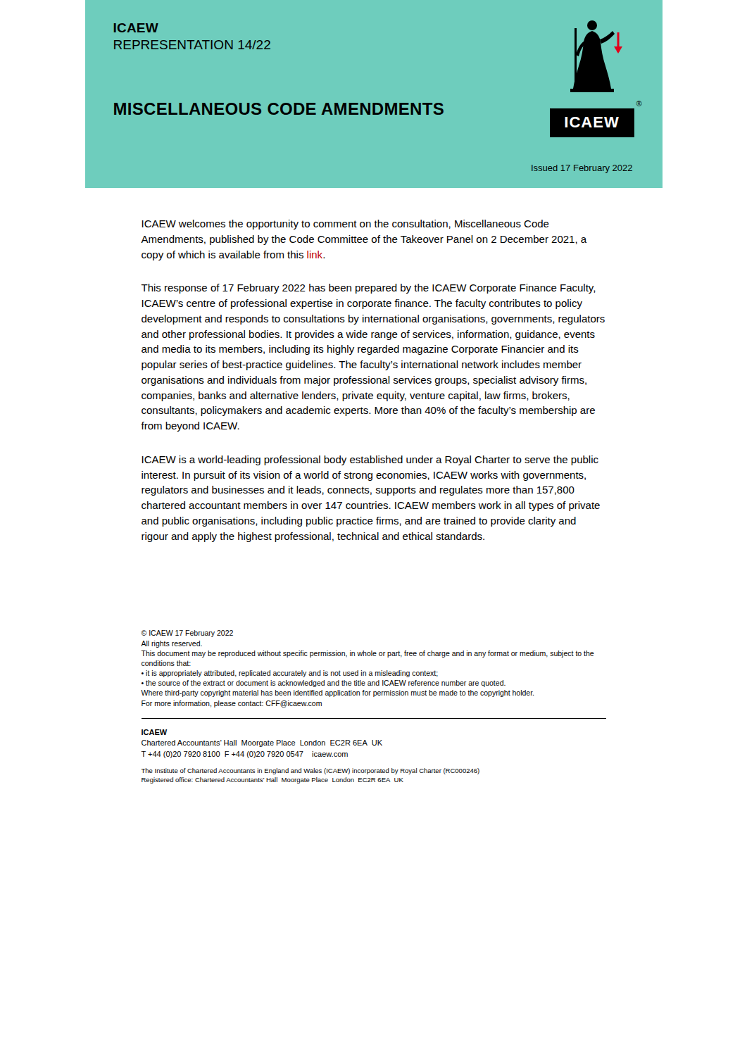ICAEW
REPRESENTATION 14/22
ICAEW®
MISCELLANEOUS CODE AMENDMENTS
Issued 17 February 2022
ICAEW welcomes the opportunity to comment on the consultation, Miscellaneous Code Amendments, published by the Code Committee of the Takeover Panel on 2 December 2021, a copy of which is available from this link.
This response of 17 February 2022 has been prepared by the ICAEW Corporate Finance Faculty, ICAEW’s centre of professional expertise in corporate finance. The faculty contributes to policy development and responds to consultations by international organisations, governments, regulators and other professional bodies. It provides a wide range of services, information, guidance, events and media to its members, including its highly regarded magazine Corporate Financier and its popular series of best-practice guidelines. The faculty’s international network includes member organisations and individuals from major professional services groups, specialist advisory firms, companies, banks and alternative lenders, private equity, venture capital, law firms, brokers, consultants, policymakers and academic experts. More than 40% of the faculty’s membership are from beyond ICAEW.
ICAEW is a world-leading professional body established under a Royal Charter to serve the public interest. In pursuit of its vision of a world of strong economies, ICAEW works with governments, regulators and businesses and it leads, connects, supports and regulates more than 157,800 chartered accountant members in over 147 countries. ICAEW members work in all types of private and public organisations, including public practice firms, and are trained to provide clarity and rigour and apply the highest professional, technical and ethical standards.
© ICAEW 17 February 2022
All rights reserved.
This document may be reproduced without specific permission, in whole or part, free of charge and in any format or medium, subject to the conditions that:
• it is appropriately attributed, replicated accurately and is not used in a misleading context;
• the source of the extract or document is acknowledged and the title and ICAEW reference number are quoted.
Where third-party copyright material has been identified application for permission must be made to the copyright holder.
For more information, please contact: CFF@icaew.com
ICAEW
Chartered Accountants’ Hall Moorgate Place London EC2R 6EA UK
T +44 (0)20 7920 8100 F +44 (0)20 7920 0547 icaew.com
The Institute of Chartered Accountants in England and Wales (ICAEW) incorporated by Royal Charter (RC000246)
Registered office: Chartered Accountants’ Hall Moorgate Place London EC2R 6EA UK